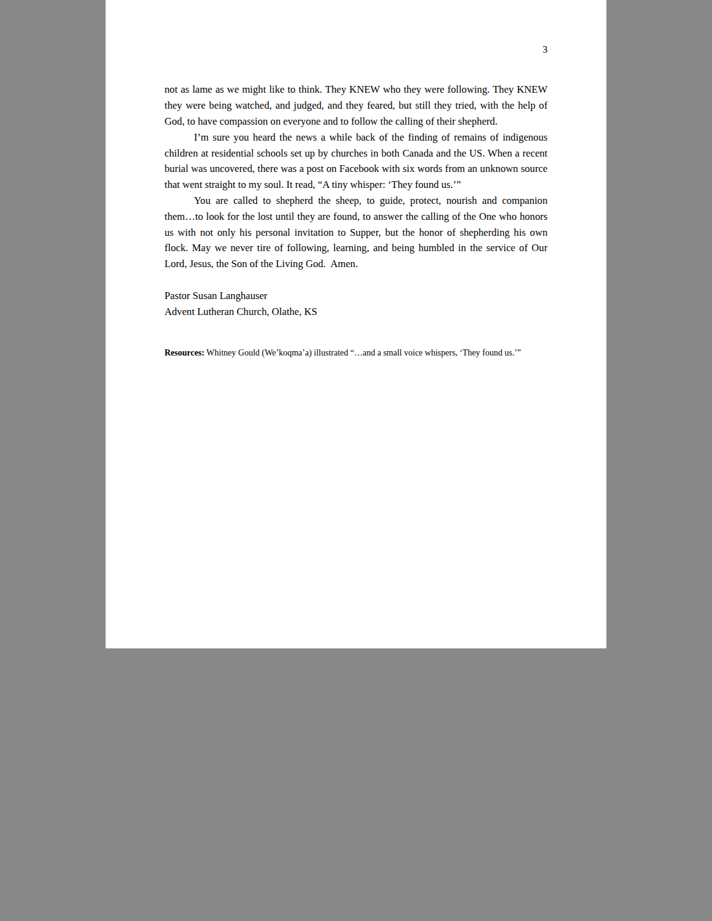3
not as lame as we might like to think. They KNEW who they were following. They KNEW they were being watched, and judged, and they feared, but still they tried, with the help of God, to have compassion on everyone and to follow the calling of their shepherd.
I’m sure you heard the news a while back of the finding of remains of indigenous children at residential schools set up by churches in both Canada and the US. When a recent burial was uncovered, there was a post on Facebook with six words from an unknown source that went straight to my soul. It read, “A tiny whisper: ‘They found us.’”
You are called to shepherd the sheep, to guide, protect, nourish and companion them…to look for the lost until they are found, to answer the calling of the One who honors us with not only his personal invitation to Supper, but the honor of shepherding his own flock. May we never tire of following, learning, and being humbled in the service of Our Lord, Jesus, the Son of the Living God. Amen.
Pastor Susan Langhauser
Advent Lutheran Church, Olathe, KS
Resources: Whitney Gould (We’koqma’a) illustrated “…and a small voice whispers, ‘They found us.’”